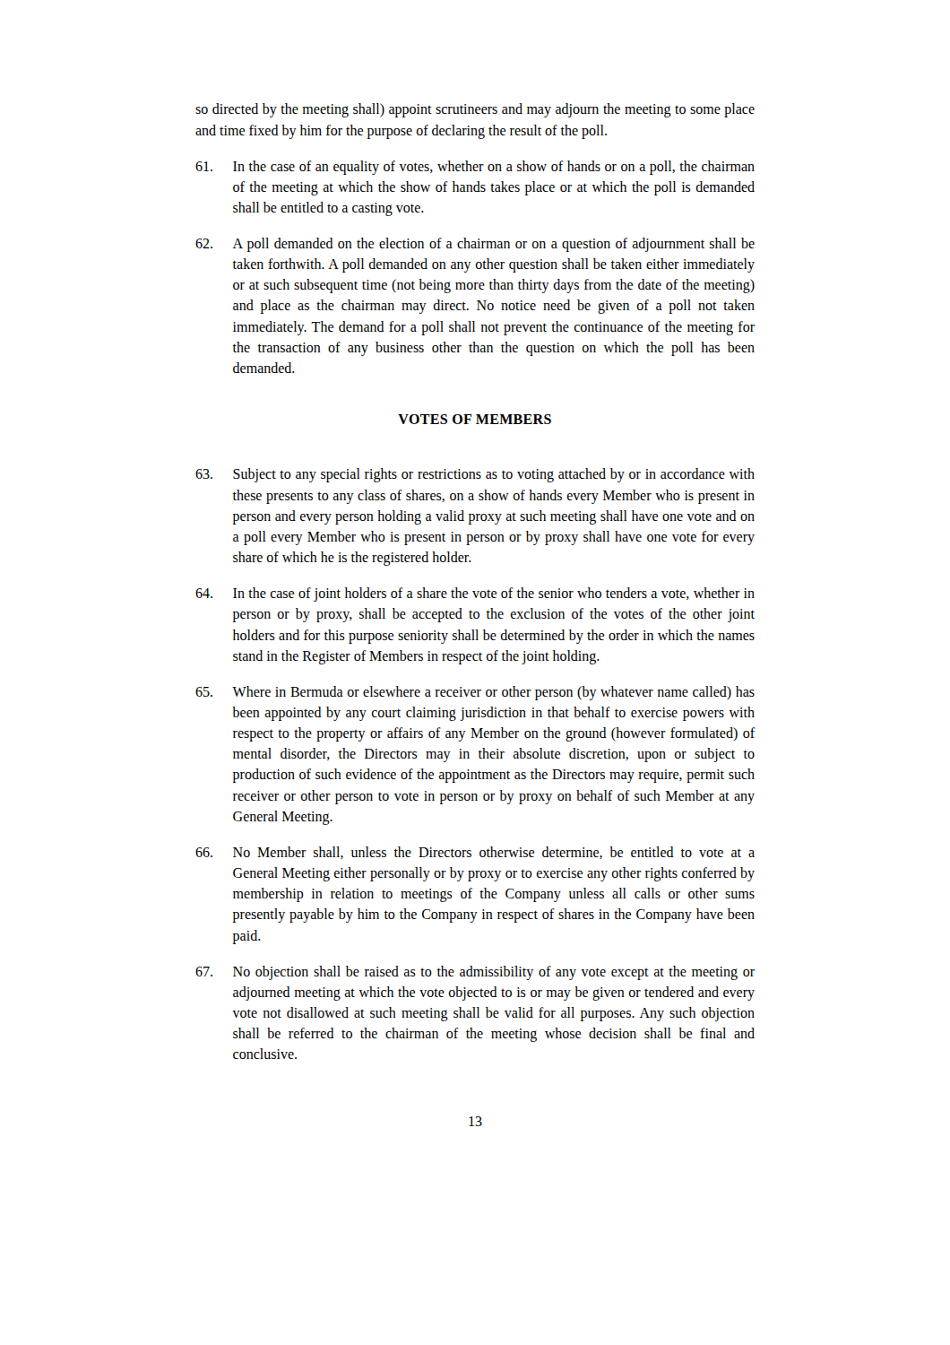so directed by the meeting shall) appoint scrutineers and may adjourn the meeting to some place and time fixed by him for the purpose of declaring the result of the poll.
61. In the case of an equality of votes, whether on a show of hands or on a poll, the chairman of the meeting at which the show of hands takes place or at which the poll is demanded shall be entitled to a casting vote.
62. A poll demanded on the election of a chairman or on a question of adjournment shall be taken forthwith. A poll demanded on any other question shall be taken either immediately or at such subsequent time (not being more than thirty days from the date of the meeting) and place as the chairman may direct. No notice need be given of a poll not taken immediately. The demand for a poll shall not prevent the continuance of the meeting for the transaction of any business other than the question on which the poll has been demanded.
VOTES OF MEMBERS
63. Subject to any special rights or restrictions as to voting attached by or in accordance with these presents to any class of shares, on a show of hands every Member who is present in person and every person holding a valid proxy at such meeting shall have one vote and on a poll every Member who is present in person or by proxy shall have one vote for every share of which he is the registered holder.
64. In the case of joint holders of a share the vote of the senior who tenders a vote, whether in person or by proxy, shall be accepted to the exclusion of the votes of the other joint holders and for this purpose seniority shall be determined by the order in which the names stand in the Register of Members in respect of the joint holding.
65. Where in Bermuda or elsewhere a receiver or other person (by whatever name called) has been appointed by any court claiming jurisdiction in that behalf to exercise powers with respect to the property or affairs of any Member on the ground (however formulated) of mental disorder, the Directors may in their absolute discretion, upon or subject to production of such evidence of the appointment as the Directors may require, permit such receiver or other person to vote in person or by proxy on behalf of such Member at any General Meeting.
66. No Member shall, unless the Directors otherwise determine, be entitled to vote at a General Meeting either personally or by proxy or to exercise any other rights conferred by membership in relation to meetings of the Company unless all calls or other sums presently payable by him to the Company in respect of shares in the Company have been paid.
67. No objection shall be raised as to the admissibility of any vote except at the meeting or adjourned meeting at which the vote objected to is or may be given or tendered and every vote not disallowed at such meeting shall be valid for all purposes. Any such objection shall be referred to the chairman of the meeting whose decision shall be final and conclusive.
13